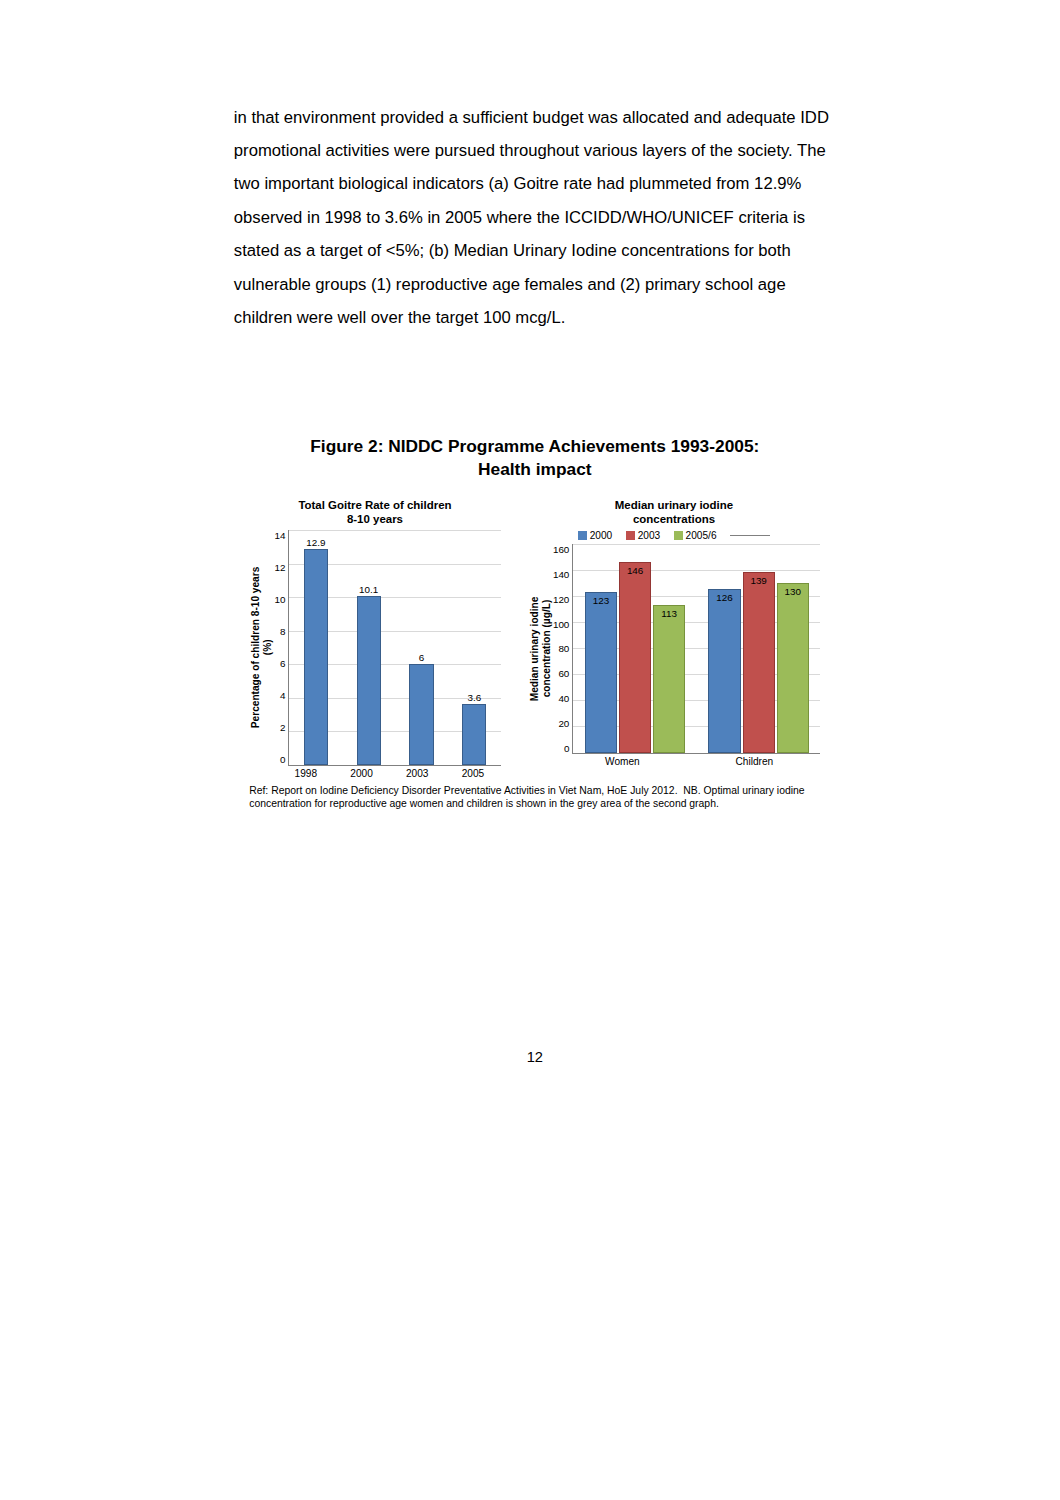in that environment provided a sufficient budget was allocated and adequate IDD promotional activities were pursued throughout various layers of the society. The two important biological indicators (a) Goitre rate had plummeted from 12.9% observed in 1998 to 3.6% in 2005 where the ICCIDD/WHO/UNICEF criteria is stated as a target of <5%; (b) Median Urinary Iodine concentrations for both vulnerable groups (1) reproductive age females and (2) primary school age children were well over the target 100 mcg/L.
Figure 2: NIDDC Programme Achievements 1993-2005:
Health impact
Total Goitre Rate of children
8-10 years
Percentage of children 8-10 years
(%)
14
12
10
8
6
4
2
0
12.9
10.1
6
3.6
1998
2000
2003
2005
Median urinary iodine
concentrations
2000 2003 2005/6
Median urinary iodine
concentration (µg/L)
160
140
120
100
80
60
40
20
0
123
146
113
126
139
130
Women
Children
Ref: Report on Iodine Deficiency Disorder Preventative Activities in Viet Nam, HoE July 2012. NB. Optimal urinary iodine concentration for reproductive age women and children is shown in the grey area of the second graph.
12